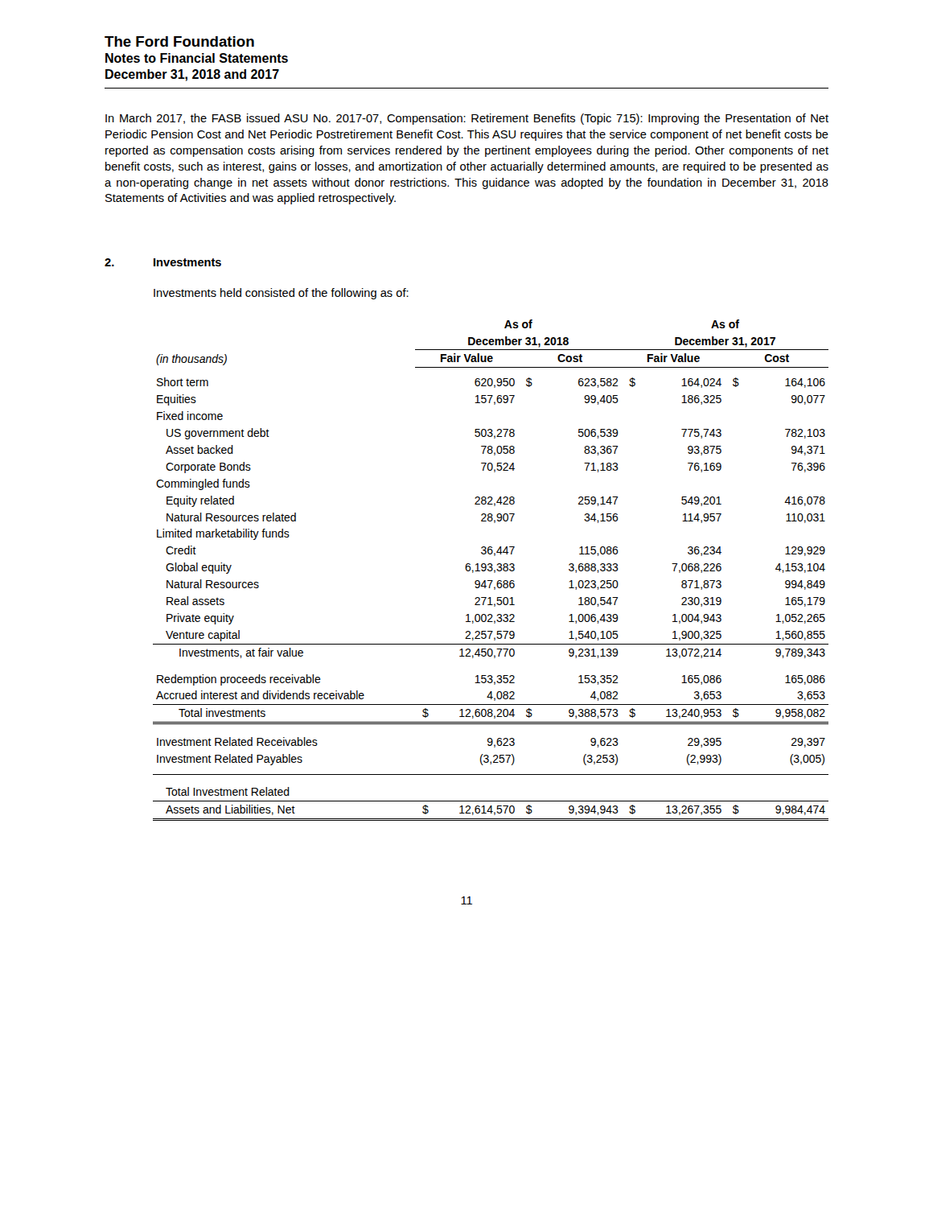The Ford Foundation
Notes to Financial Statements
December 31, 2018 and 2017
In March 2017, the FASB issued ASU No. 2017-07, Compensation: Retirement Benefits (Topic 715): Improving the Presentation of Net Periodic Pension Cost and Net Periodic Postretirement Benefit Cost. This ASU requires that the service component of net benefit costs be reported as compensation costs arising from services rendered by the pertinent employees during the period. Other components of net benefit costs, such as interest, gains or losses, and amortization of other actuarially determined amounts, are required to be presented as a non-operating change in net assets without donor restrictions. This guidance was adopted by the foundation in December 31, 2018 Statements of Activities and was applied retrospectively.
2.
Investments
Investments held consisted of the following as of:
| | As of | As of |
| --- | --- | --- |
| | December 31, 2018 | December 31, 2017 |
| (in thousands) | Fair Value | Cost | Fair Value | Cost |
| Short term | | 620,950 | $ | 623,582 | $ | 164,024 | $ | 164,106 |
| Equities | | 157,697 | | 99,405 | | 186,325 | | 90,077 |
| Fixed income | | | | | | | | |
| US government debt | | 503,278 | | 506,539 | | 775,743 | | 782,103 |
| Asset backed | | 78,058 | | 83,367 | | 93,875 | | 94,371 |
| Corporate Bonds | | 70,524 | | 71,183 | | 76,169 | | 76,396 |
| Commingled funds | | | | | | | | |
| Equity related | | 282,428 | | 259,147 | | 549,201 | | 416,078 |
| Natural Resources related | | 28,907 | | 34,156 | | 114,957 | | 110,031 |
| Limited marketability funds | | | | | | | | |
| Credit | | 36,447 | | 115,086 | | 36,234 | | 129,929 |
| Global equity | | 6,193,383 | | 3,688,333 | | 7,068,226 | | 4,153,104 |
| Natural Resources | | 947,686 | | 1,023,250 | | 871,873 | | 994,849 |
| Real assets | | 271,501 | | 180,547 | | 230,319 | | 165,179 |
| Private equity | | 1,002,332 | | 1,006,439 | | 1,004,943 | | 1,052,265 |
| Venture capital | | 2,257,579 | | 1,540,105 | | 1,900,325 | | 1,560,855 |
| Investments, at fair value | | 12,450,770 | | 9,231,139 | | 13,072,214 | | 9,789,343 |
| Redemption proceeds receivable | | 153,352 | | 153,352 | | 165,086 | | 165,086 |
| Accrued interest and dividends receivable | | 4,082 | | 4,082 | | 3,653 | | 3,653 |
| Total investments | $ | 12,608,204 | $ | 9,388,573 | $ | 13,240,953 | $ | 9,958,082 |
| Investment Related Receivables | | 9,623 | | 9,623 | | 29,395 | | 29,397 |
| Investment Related Payables | | (3,257) | | (3,253) | | (2,993) | | (3,005) |
| Total Investment Related | | | | | | | | |
| Assets and Liabilities, Net | $ | 12,614,570 | $ | 9,394,943 | $ | 13,267,355 | $ | 9,984,474 |
11